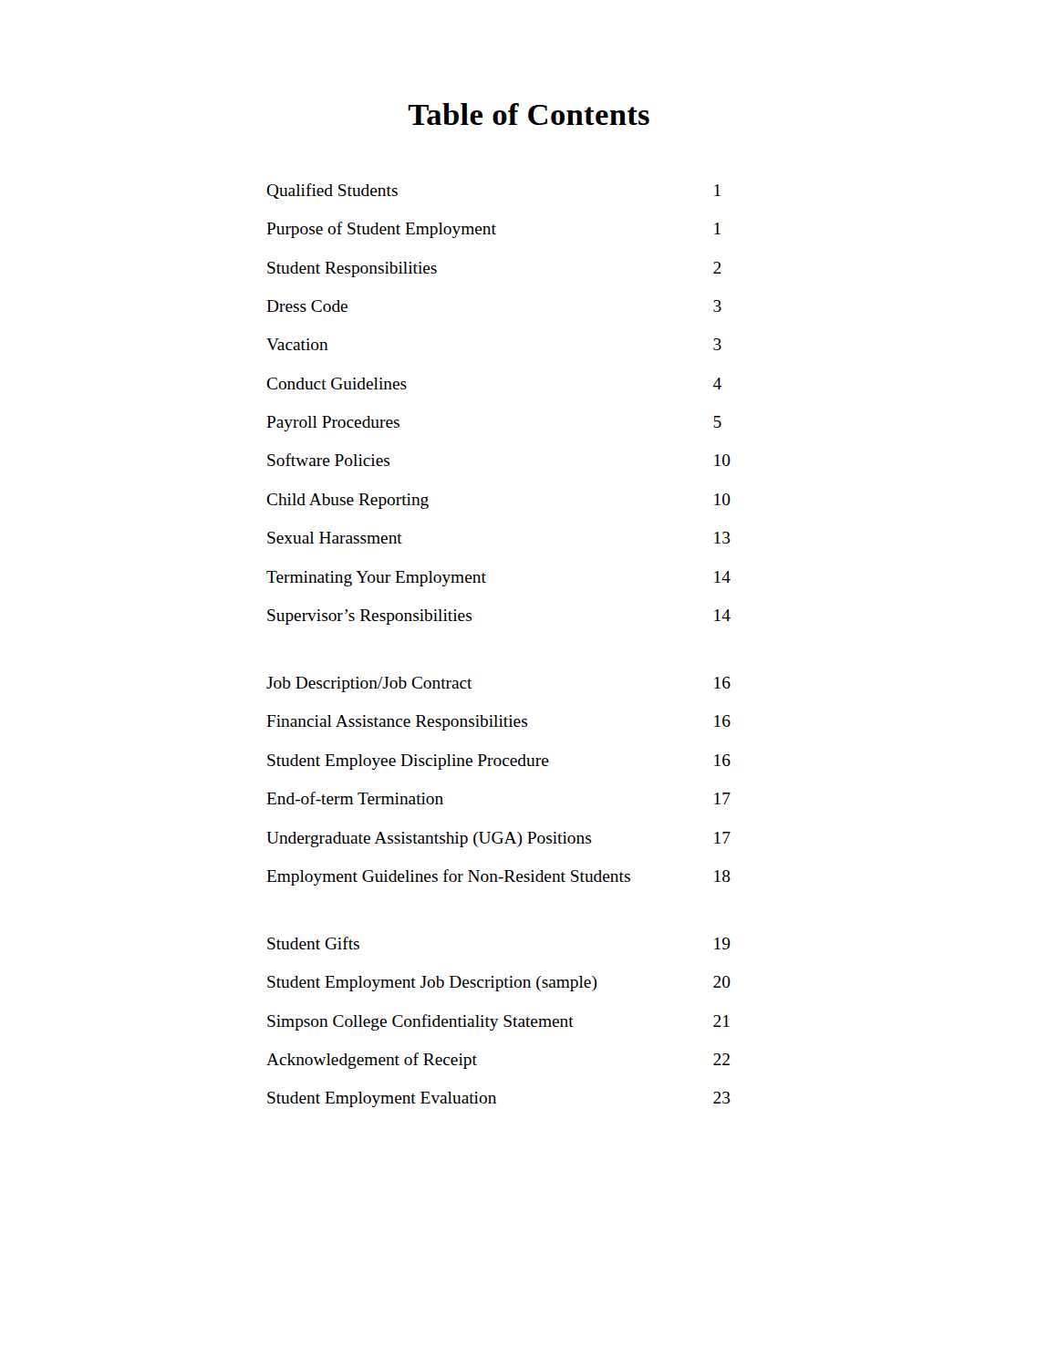Table of Contents
| Qualified Students | 1 |
| Purpose of Student Employment | 1 |
| Student Responsibilities | 2 |
| Dress Code | 3 |
| Vacation | 3 |
| Conduct Guidelines | 4 |
| Payroll Procedures | 5 |
| Software Policies | 10 |
| Child Abuse Reporting | 10 |
| Sexual Harassment | 13 |
| Terminating Your Employment | 14 |
| Supervisor’s Responsibilities | 14 |
| Job Description/Job Contract | 16 |
| Financial Assistance Responsibilities | 16 |
| Student Employee Discipline Procedure | 16 |
| End-of-term Termination | 17 |
| Undergraduate Assistantship (UGA) Positions | 17 |
| Employment Guidelines for Non-Resident Students | 18 |
| Student Gifts | 19 |
| Student Employment Job Description (sample) | 20 |
| Simpson College Confidentiality Statement | 21 |
| Acknowledgement of Receipt | 22 |
| Student Employment Evaluation | 23 |